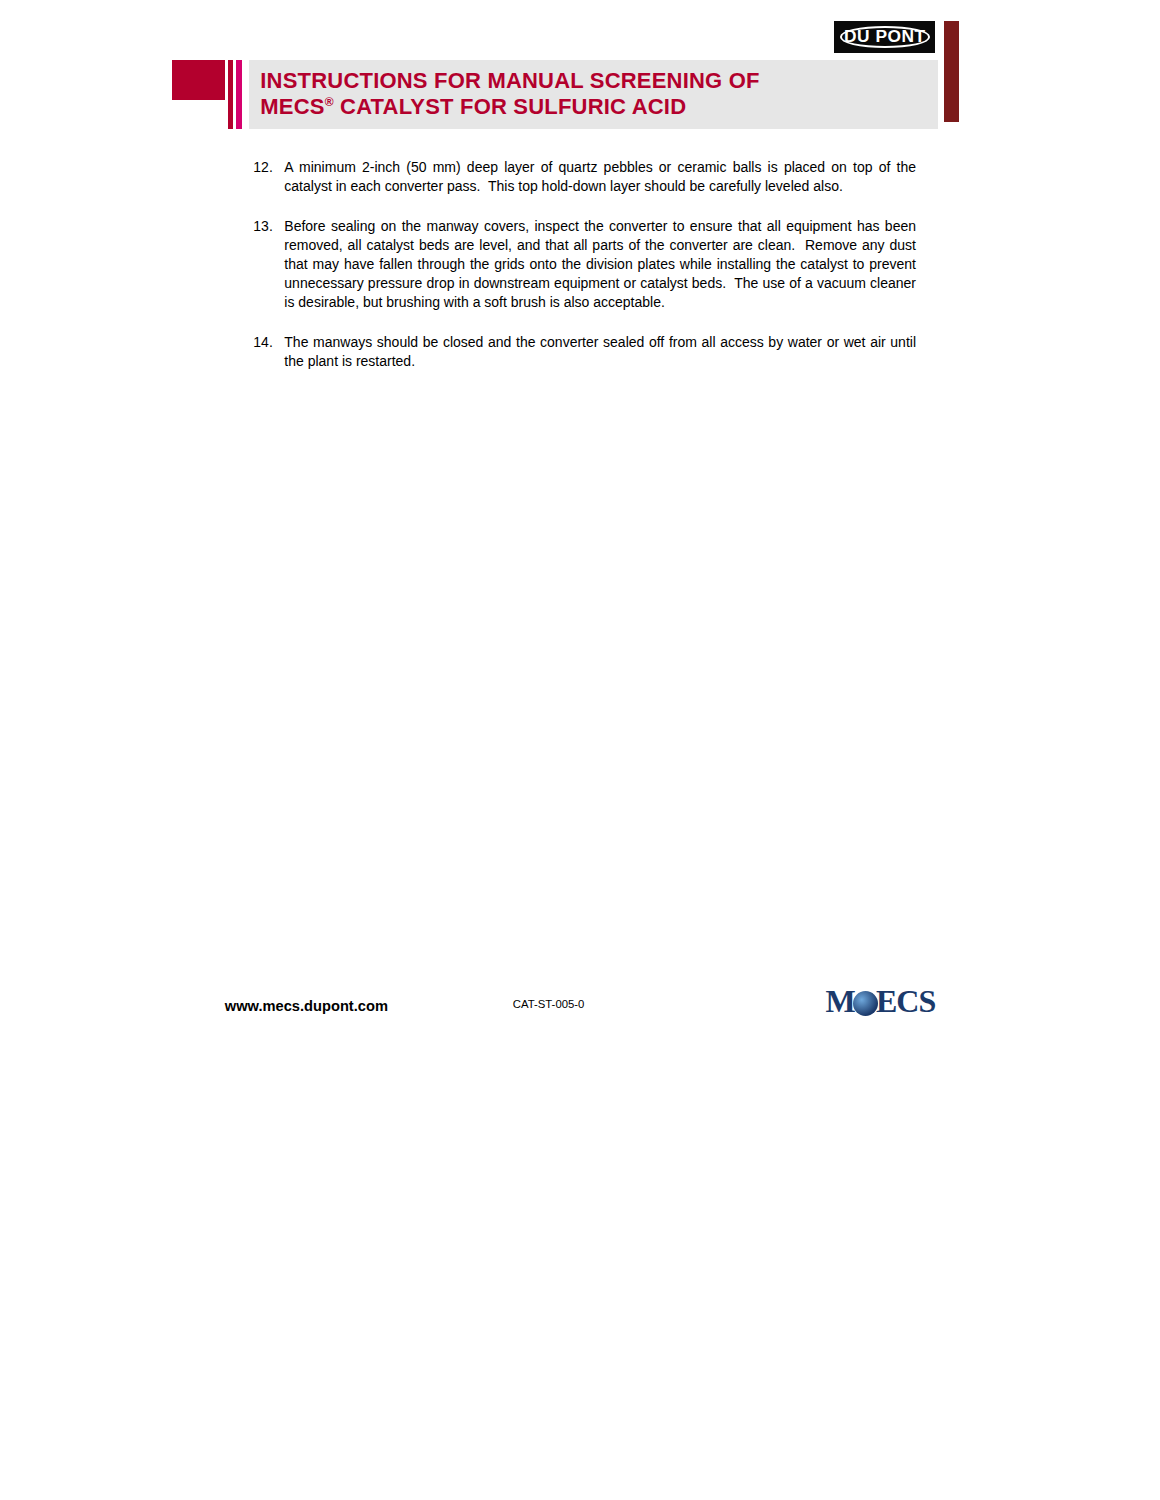DU PONT
Instructions for Manual Screening of
MECS® Catalyst for Sulfuric Acid
12. A minimum 2-inch (50 mm) deep layer of quartz pebbles or ceramic balls is placed on top of the catalyst in each converter pass. This top hold-down layer should be carefully leveled also.
13. Before sealing on the manway covers, inspect the converter to ensure that all equipment has been removed, all catalyst beds are level, and that all parts of the converter are clean. Remove any dust that may have fallen through the grids onto the division plates while installing the catalyst to prevent unnecessary pressure drop in downstream equipment or catalyst beds. The use of a vacuum cleaner is desirable, but brushing with a soft brush is also acceptable.
14. The manways should be closed and the converter sealed off from all access by water or wet air until the plant is restarted.
www.mecs.dupont.com
CAT-ST-005-0
M ECS